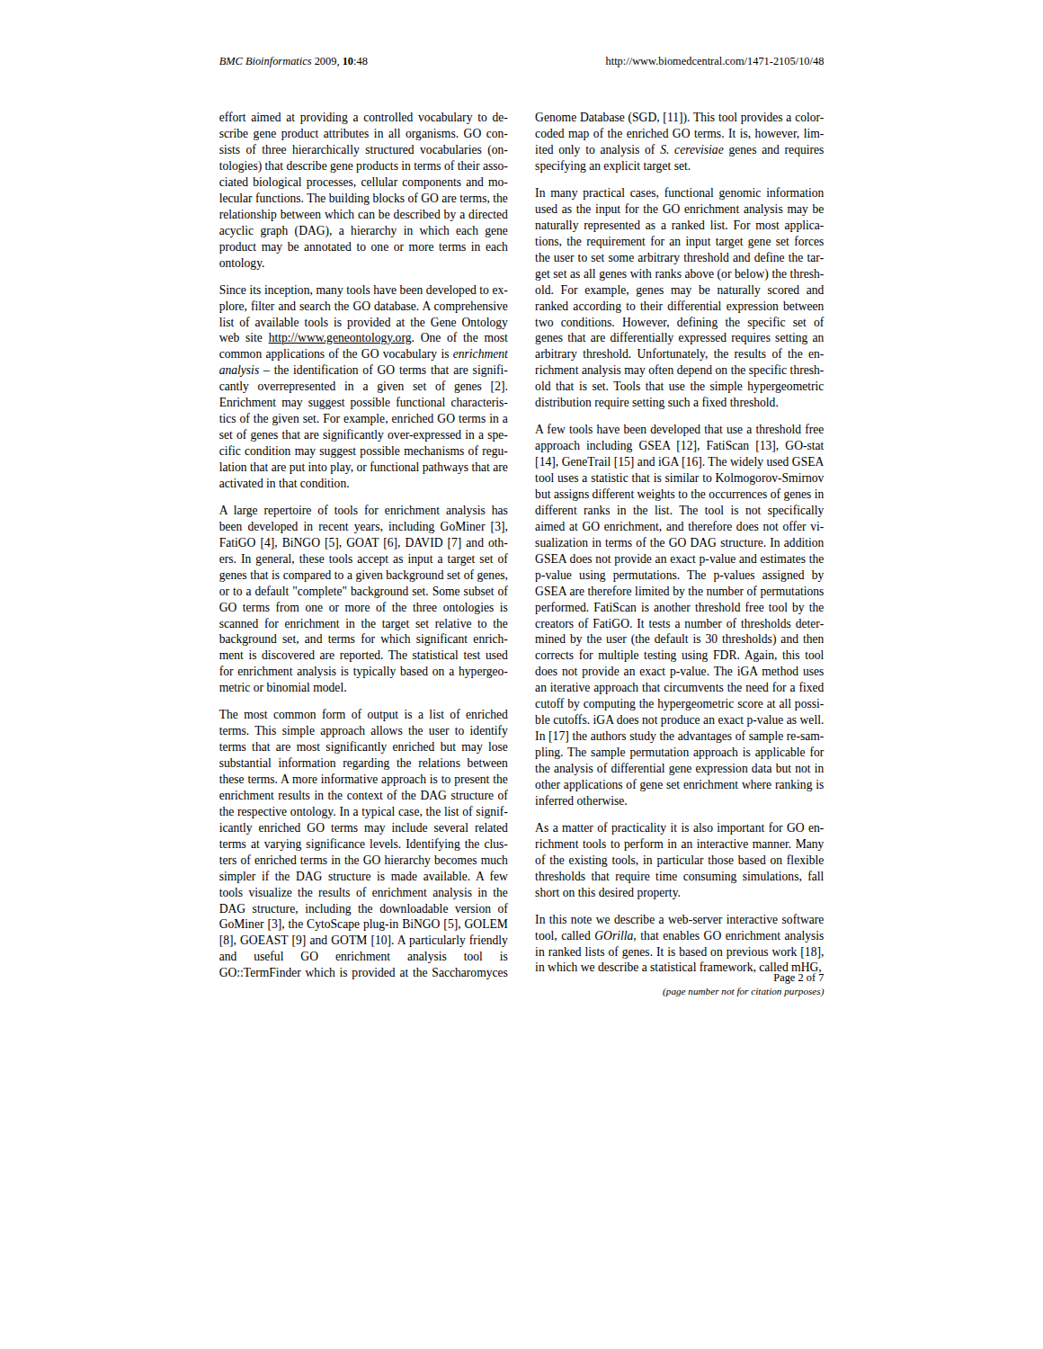BMC Bioinformatics 2009, 10:48
http://www.biomedcentral.com/1471-2105/10/48
effort aimed at providing a controlled vocabulary to describe gene product attributes in all organisms. GO consists of three hierarchically structured vocabularies (ontologies) that describe gene products in terms of their associated biological processes, cellular components and molecular functions. The building blocks of GO are terms, the relationship between which can be described by a directed acyclic graph (DAG), a hierarchy in which each gene product may be annotated to one or more terms in each ontology.
Since its inception, many tools have been developed to explore, filter and search the GO database. A comprehensive list of available tools is provided at the Gene Ontology web site http://www.geneontology.org. One of the most common applications of the GO vocabulary is enrichment analysis – the identification of GO terms that are significantly overrepresented in a given set of genes [2]. Enrichment may suggest possible functional characteristics of the given set. For example, enriched GO terms in a set of genes that are significantly over-expressed in a specific condition may suggest possible mechanisms of regulation that are put into play, or functional pathways that are activated in that condition.
A large repertoire of tools for enrichment analysis has been developed in recent years, including GoMiner [3], FatiGO [4], BiNGO [5], GOAT [6], DAVID [7] and others. In general, these tools accept as input a target set of genes that is compared to a given background set of genes, or to a default "complete" background set. Some subset of GO terms from one or more of the three ontologies is scanned for enrichment in the target set relative to the background set, and terms for which significant enrichment is discovered are reported. The statistical test used for enrichment analysis is typically based on a hypergeometric or binomial model.
The most common form of output is a list of enriched terms. This simple approach allows the user to identify terms that are most significantly enriched but may lose substantial information regarding the relations between these terms. A more informative approach is to present the enrichment results in the context of the DAG structure of the respective ontology. In a typical case, the list of significantly enriched GO terms may include several related terms at varying significance levels. Identifying the clusters of enriched terms in the GO hierarchy becomes much simpler if the DAG structure is made available. A few tools visualize the results of enrichment analysis in the DAG structure, including the downloadable version of GoMiner [3], the CytoScape plug-in BiNGO [5], GOLEM [8], GOEAST [9] and GOTM [10]. A particularly friendly and useful GO enrichment analysis tool is GO::TermFinder which is provided at the Saccharomyces Genome Database (SGD, [11]). This tool provides a color-coded map of the enriched GO terms. It is, however, limited only to analysis of S. cerevisiae genes and requires specifying an explicit target set.
In many practical cases, functional genomic information used as the input for the GO enrichment analysis may be naturally represented as a ranked list. For most applications, the requirement for an input target gene set forces the user to set some arbitrary threshold and define the target set as all genes with ranks above (or below) the threshold. For example, genes may be naturally scored and ranked according to their differential expression between two conditions. However, defining the specific set of genes that are differentially expressed requires setting an arbitrary threshold. Unfortunately, the results of the enrichment analysis may often depend on the specific threshold that is set. Tools that use the simple hypergeometric distribution require setting such a fixed threshold.
A few tools have been developed that use a threshold free approach including GSEA [12], FatiScan [13], GO-stat [14], GeneTrail [15] and iGA [16]. The widely used GSEA tool uses a statistic that is similar to Kolmogorov-Smirnov but assigns different weights to the occurrences of genes in different ranks in the list. The tool is not specifically aimed at GO enrichment, and therefore does not offer visualization in terms of the GO DAG structure. In addition GSEA does not provide an exact p-value and estimates the p-value using permutations. The p-values assigned by GSEA are therefore limited by the number of permutations performed. FatiScan is another threshold free tool by the creators of FatiGO. It tests a number of thresholds determined by the user (the default is 30 thresholds) and then corrects for multiple testing using FDR. Again, this tool does not provide an exact p-value. The iGA method uses an iterative approach that circumvents the need for a fixed cutoff by computing the hypergeometric score at all possible cutoffs. iGA does not produce an exact p-value as well. In [17] the authors study the advantages of sample re-sampling. The sample permutation approach is applicable for the analysis of differential gene expression data but not in other applications of gene set enrichment where ranking is inferred otherwise.
As a matter of practicality it is also important for GO enrichment tools to perform in an interactive manner. Many of the existing tools, in particular those based on flexible thresholds that require time consuming simulations, fall short on this desired property.
In this note we describe a web-server interactive software tool, called GOrilla, that enables GO enrichment analysis in ranked lists of genes. It is based on previous work [18], in which we describe a statistical framework, called mHG,
Page 2 of 7
(page number not for citation purposes)